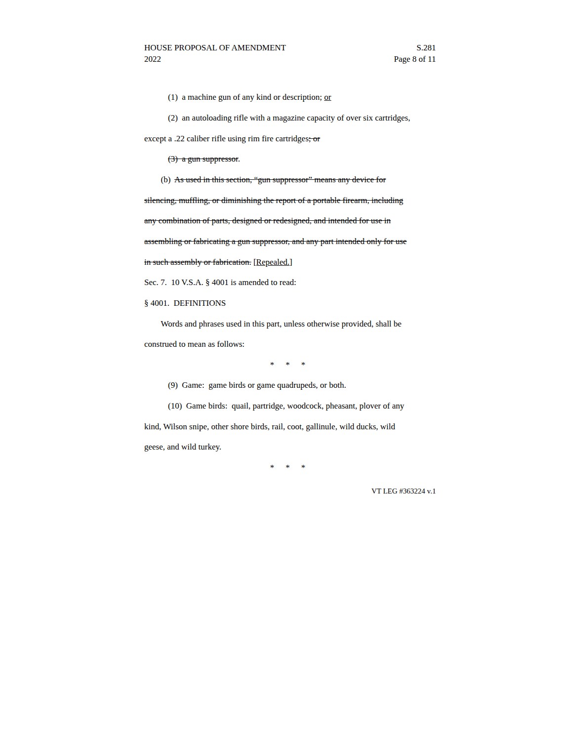HOUSE PROPOSAL OF AMENDMENT
2022
S.281
Page 8 of 11
(1) a machine gun of any kind or description; or
(2) an autoloading rifle with a magazine capacity of over six cartridges,
except a .22 caliber rifle using rim fire cartridges; or
(3) a gun suppressor.
(b) As used in this section, “gun suppressor” means any device for
silencing, muffling, or diminishing the report of a portable firearm, including
any combination of parts, designed or redesigned, and intended for use in
assembling or fabricating a gun suppressor, and any part intended only for use
in such assembly or fabrication. [Repealed.]
Sec. 7. 10 V.S.A. § 4001 is amended to read:
§ 4001. DEFINITIONS
Words and phrases used in this part, unless otherwise provided, shall be
construed to mean as follows:
* * *
(9) Game: game birds or game quadrupeds, or both.
(10) Game birds: quail, partridge, woodcock, pheasant, plover of any
kind, Wilson snipe, other shore birds, rail, coot, gallinule, wild ducks, wild
geese, and wild turkey.
* * *
VT LEG #363224 v.1